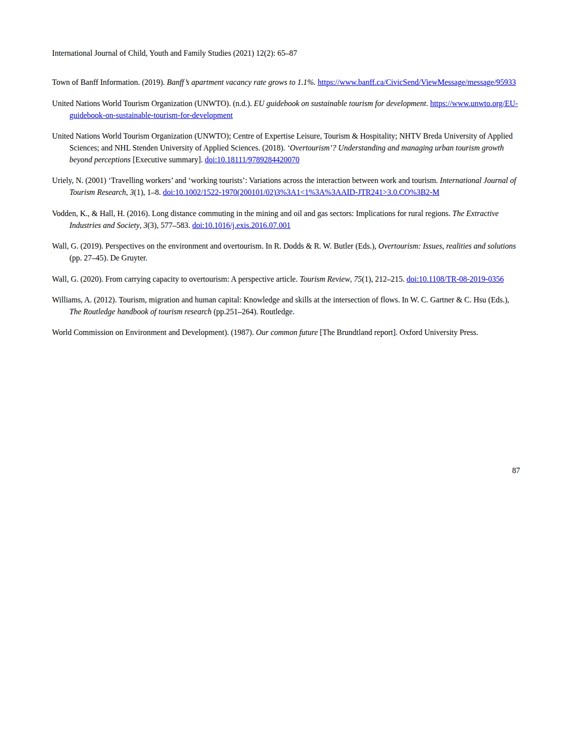International Journal of Child, Youth and Family Studies (2021) 12(2): 65–87
Town of Banff Information. (2019). Banff’s apartment vacancy rate grows to 1.1%. https://www.banff.ca/CivicSend/ViewMessage/message/95933
United Nations World Tourism Organization (UNWTO). (n.d.). EU guidebook on sustainable tourism for development. https://www.unwto.org/EU-guidebook-on-sustainable-tourism-for-development
United Nations World Tourism Organization (UNWTO); Centre of Expertise Leisure, Tourism & Hospitality; NHTV Breda University of Applied Sciences; and NHL Stenden University of Applied Sciences. (2018). ‘Overtourism’? Understanding and managing urban tourism growth beyond perceptions [Executive summary]. doi:10.18111/9789284420070
Uriely, N. (2001) ‘Travelling workers’ and ‘working tourists’: Variations across the interaction between work and tourism. International Journal of Tourism Research, 3(1), 1–8. doi:10.1002/1522-1970(200101/02)3%3A1<1%3A%3AAID-JTR241>3.0.CO%3B2-M
Vodden, K., & Hall, H. (2016). Long distance commuting in the mining and oil and gas sectors: Implications for rural regions. The Extractive Industries and Society, 3(3), 577–583. doi:10.1016/j.exis.2016.07.001
Wall, G. (2019). Perspectives on the environment and overtourism. In R. Dodds & R. W. Butler (Eds.), Overtourism: Issues, realities and solutions (pp. 27–45). De Gruyter.
Wall, G. (2020). From carrying capacity to overtourism: A perspective article. Tourism Review, 75(1), 212–215. doi:10.1108/TR-08-2019-0356
Williams, A. (2012). Tourism, migration and human capital: Knowledge and skills at the intersection of flows. In W. C. Gartner & C. Hsu (Eds.), The Routledge handbook of tourism research (pp.251–264). Routledge.
World Commission on Environment and Development). (1987). Our common future [The Brundtland report]. Oxford University Press.
87